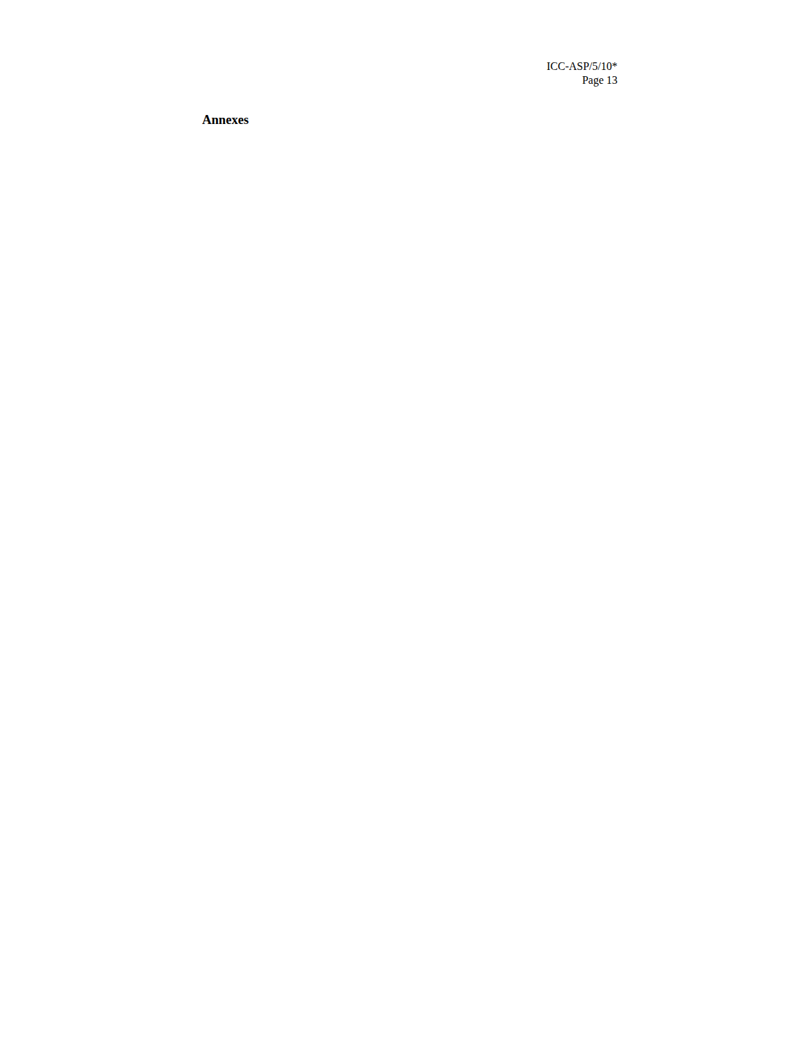ICC-ASP/5/10* Page 13
Annexes